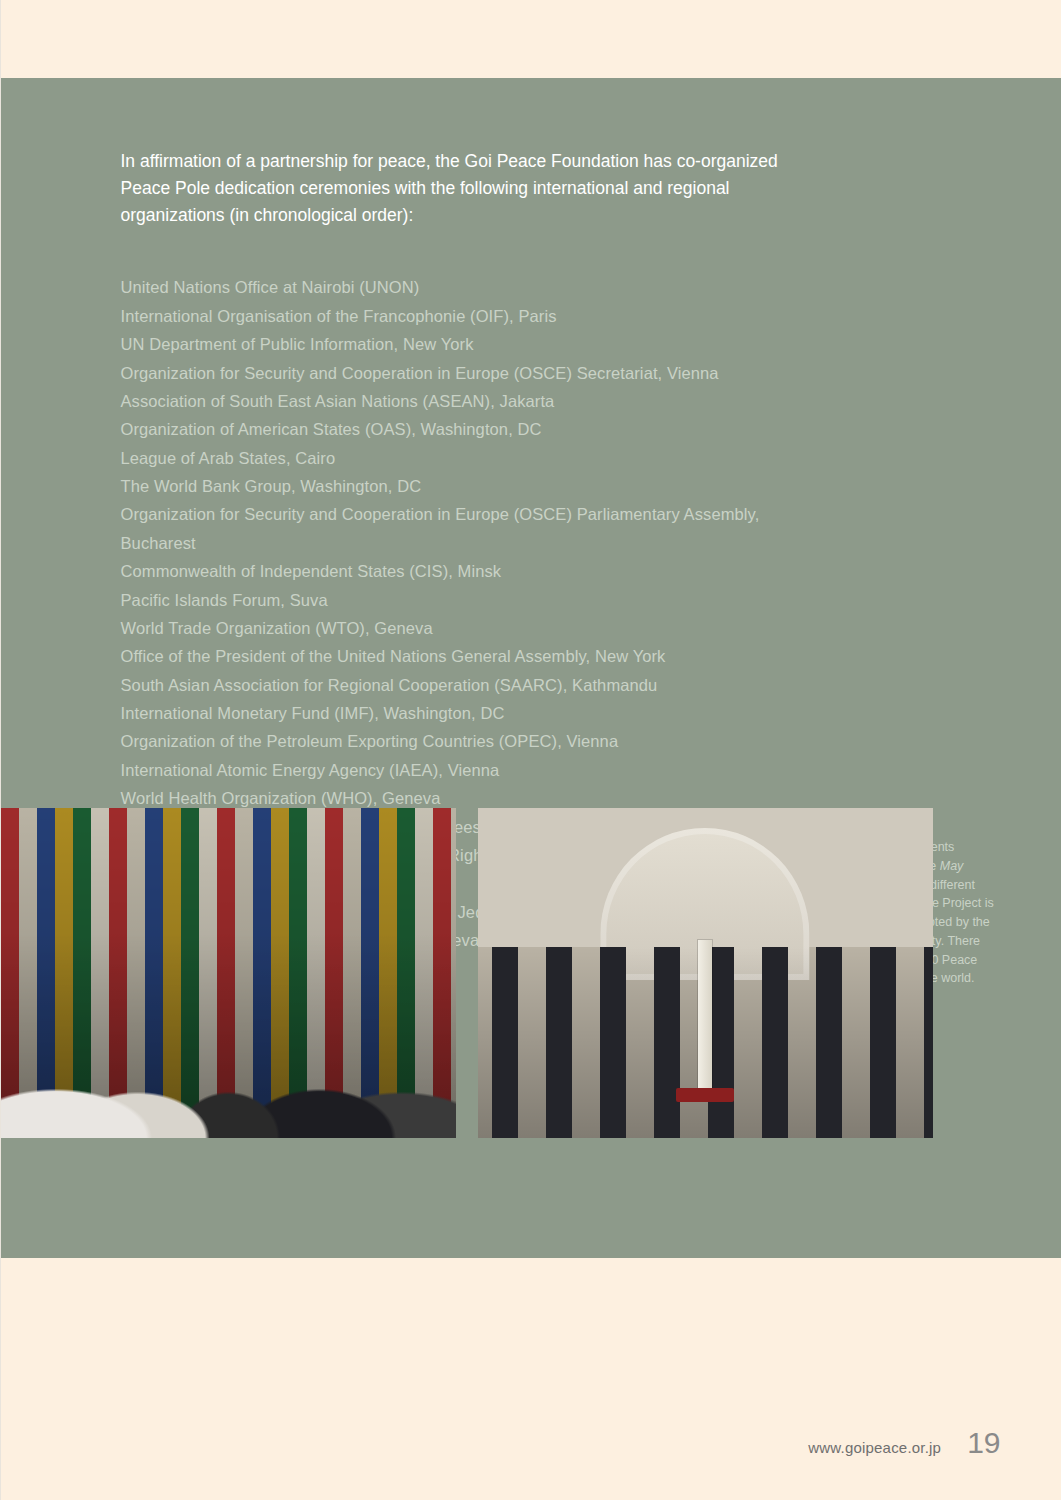In affirmation of a partnership for peace, the Goi Peace Foundation has co-organized Peace Pole dedication ceremonies with the following international and regional organizations (in chronological order):
United Nations Office at Nairobi (UNON)
International Organisation of the Francophonie (OIF), Paris
UN Department of Public Information, New York
Organization for Security and Cooperation in Europe (OSCE) Secretariat, Vienna
Association of South East Asian Nations (ASEAN), Jakarta
Organization of American States (OAS), Washington, DC
League of Arab States, Cairo
The World Bank Group, Washington, DC
Organization for Security and Cooperation in Europe (OSCE) Parliamentary Assembly, Bucharest
Commonwealth of Independent States (CIS), Minsk
Pacific Islands Forum, Suva
World Trade Organization (WTO), Geneva
Office of the President of the United Nations General Assembly, New York
South Asian Association for Regional Cooperation (SAARC), Kathmandu
International Monetary Fund (IMF), Washington, DC
Organization of the Petroleum Exporting Countries (OPEC), Vienna
International Atomic Energy Agency (IAEA), Vienna
World Health Organization (WHO), Geneva
United Nations High Commissioner for Refugees (UNHCR), Geneva
Office of the High Commissioner for Human Rights (OHCHR), Geneva
The Andean Community, Lima
The Organization of The Islamic Conference, Jeddah
International Labour Organization (ILO), Geneva
* Peace Poles are monuments inscribed with the message May Peace Prevail on Earth in different languages. The Peace Pole Project is a grassroots activity promoted by the World Peace Prayer Society. There are now more than 200,000 Peace Poles dedicated around the world.
www.goipeace.or.jp 19